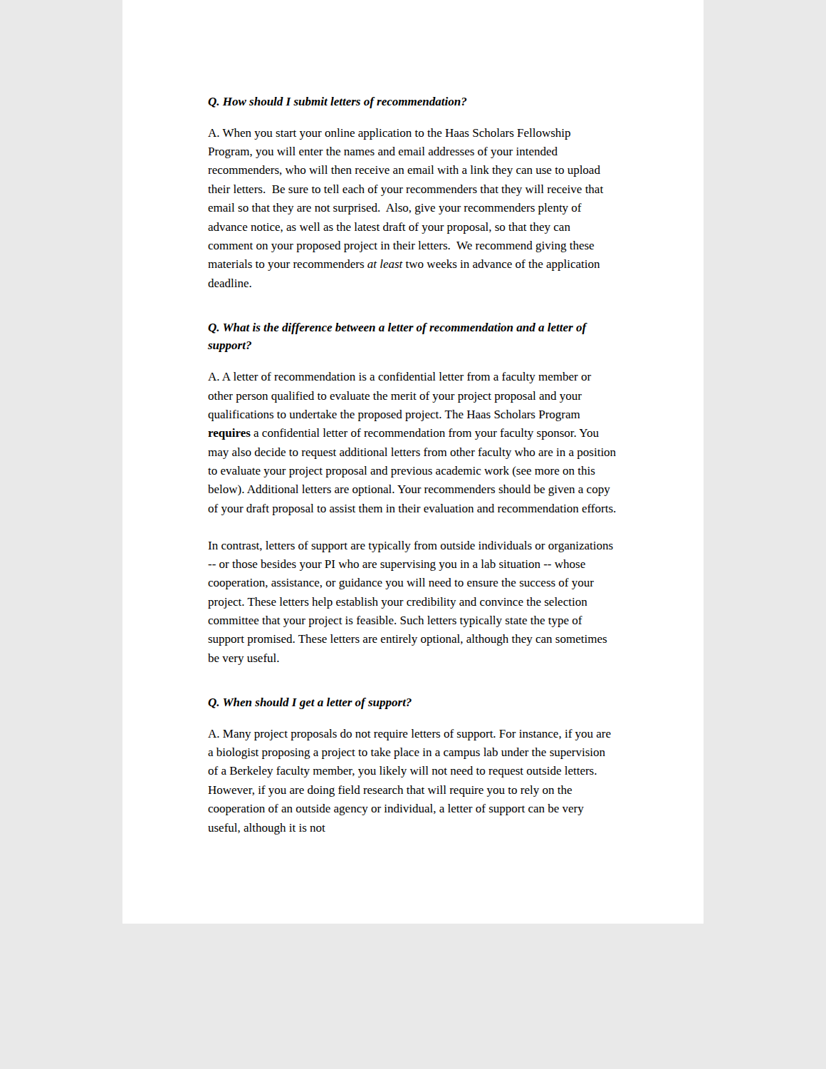Q. How should I submit letters of recommendation?
A. When you start your online application to the Haas Scholars Fellowship Program, you will enter the names and email addresses of your intended recommenders, who will then receive an email with a link they can use to upload their letters. Be sure to tell each of your recommenders that they will receive that email so that they are not surprised. Also, give your recommenders plenty of advance notice, as well as the latest draft of your proposal, so that they can comment on your proposed project in their letters. We recommend giving these materials to your recommenders at least two weeks in advance of the application deadline.
Q. What is the difference between a letter of recommendation and a letter of support?
A. A letter of recommendation is a confidential letter from a faculty member or other person qualified to evaluate the merit of your project proposal and your qualifications to undertake the proposed project. The Haas Scholars Program requires a confidential letter of recommendation from your faculty sponsor. You may also decide to request additional letters from other faculty who are in a position to evaluate your project proposal and previous academic work (see more on this below). Additional letters are optional. Your recommenders should be given a copy of your draft proposal to assist them in their evaluation and recommendation efforts.
In contrast, letters of support are typically from outside individuals or organizations -- or those besides your PI who are supervising you in a lab situation -- whose cooperation, assistance, or guidance you will need to ensure the success of your project. These letters help establish your credibility and convince the selection committee that your project is feasible. Such letters typically state the type of support promised. These letters are entirely optional, although they can sometimes be very useful.
Q. When should I get a letter of support?
A. Many project proposals do not require letters of support. For instance, if you are a biologist proposing a project to take place in a campus lab under the supervision of a Berkeley faculty member, you likely will not need to request outside letters. However, if you are doing field research that will require you to rely on the cooperation of an outside agency or individual, a letter of support can be very useful, although it is not